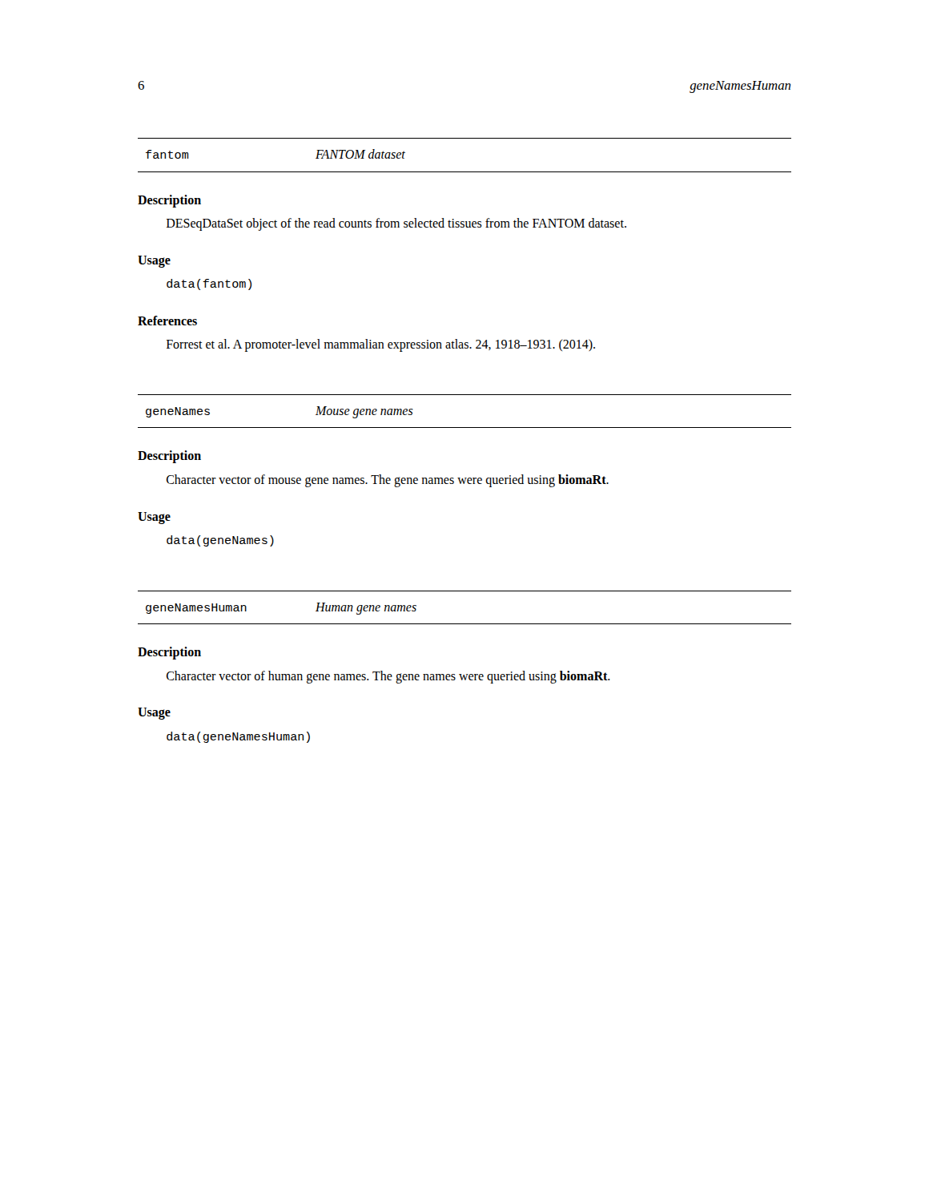6 geneNamesHuman
fantom FANTOM dataset
Description
DESeqDataSet object of the read counts from selected tissues from the FANTOM dataset.
Usage
data(fantom)
References
Forrest et al. A promoter-level mammalian expression atlas. 24, 1918–1931. (2014).
geneNames Mouse gene names
Description
Character vector of mouse gene names. The gene names were queried using biomaRt.
Usage
data(geneNames)
geneNamesHuman Human gene names
Description
Character vector of human gene names. The gene names were queried using biomaRt.
Usage
data(geneNamesHuman)